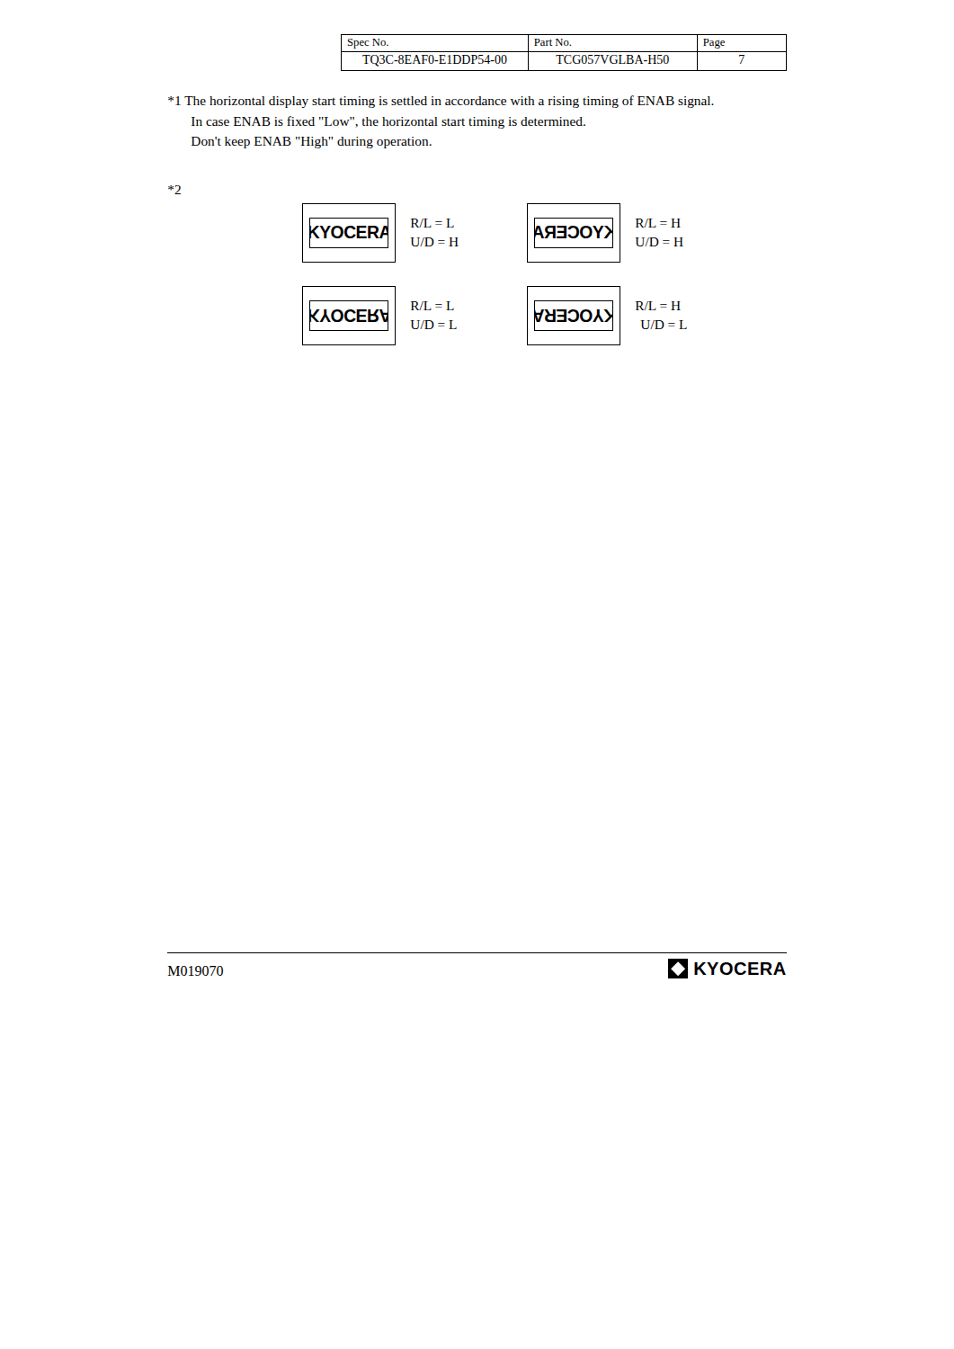| Spec No. | Part No. | Page |
| TQ3C-8EAF0-E1DDP54-00 | TCG057VGLBA-H50 | 7 |
*1 The horizontal display start timing is settled in accordance with a rising timing of ENAB signal. In case ENAB is fixed "Low", the horizontal start timing is determined. Don't keep ENAB "High" during operation.
*2
| KYOCERA | R/L = L U/D = H | KYOCERA | R/L = H U/D = H |
| KYOCERA | R/L = L U/D = L | KYOCERA | R/L = H U/D = L |
M019070
KYOCERA